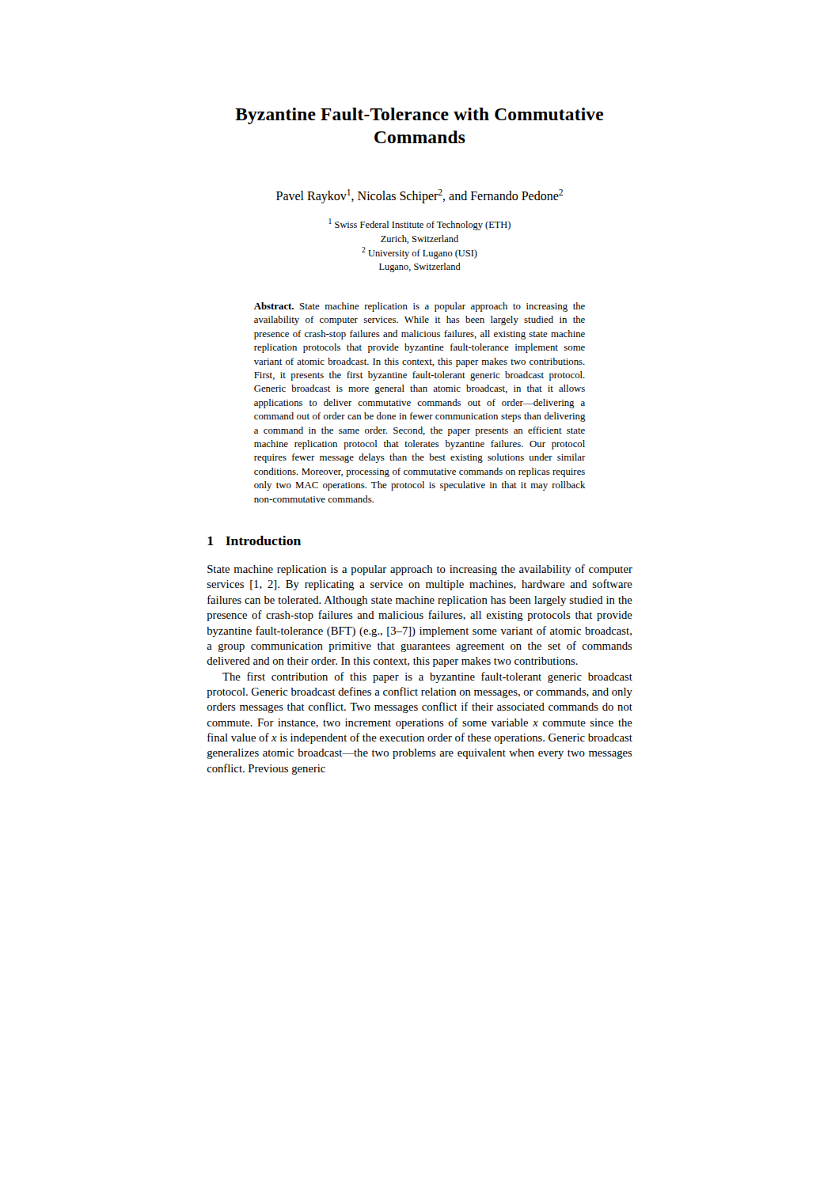Byzantine Fault-Tolerance with Commutative
Commands
Pavel Raykov1, Nicolas Schiper2, and Fernando Pedone2
1 Swiss Federal Institute of Technology (ETH)
Zurich, Switzerland
2 University of Lugano (USI)
Lugano, Switzerland
Abstract. State machine replication is a popular approach to increasing the availability of computer services. While it has been largely studied in the presence of crash-stop failures and malicious failures, all existing state machine replication protocols that provide byzantine fault-tolerance implement some variant of atomic broadcast. In this context, this paper makes two contributions. First, it presents the first byzantine fault-tolerant generic broadcast protocol. Generic broadcast is more general than atomic broadcast, in that it allows applications to deliver commutative commands out of order—delivering a command out of order can be done in fewer communication steps than delivering a command in the same order. Second, the paper presents an efficient state machine replication protocol that tolerates byzantine failures. Our protocol requires fewer message delays than the best existing solutions under similar conditions. Moreover, processing of commutative commands on replicas requires only two MAC operations. The protocol is speculative in that it may rollback non-commutative commands.
1 Introduction
State machine replication is a popular approach to increasing the availability of computer services [1, 2]. By replicating a service on multiple machines, hardware and software failures can be tolerated. Although state machine replication has been largely studied in the presence of crash-stop failures and malicious failures, all existing protocols that provide byzantine fault-tolerance (BFT) (e.g., [3–7]) implement some variant of atomic broadcast, a group communication primitive that guarantees agreement on the set of commands delivered and on their order. In this context, this paper makes two contributions.
The first contribution of this paper is a byzantine fault-tolerant generic broadcast protocol. Generic broadcast defines a conflict relation on messages, or commands, and only orders messages that conflict. Two messages conflict if their associated commands do not commute. For instance, two increment operations of some variable x commute since the final value of x is independent of the execution order of these operations. Generic broadcast generalizes atomic broadcast—the two problems are equivalent when every two messages conflict. Previous generic